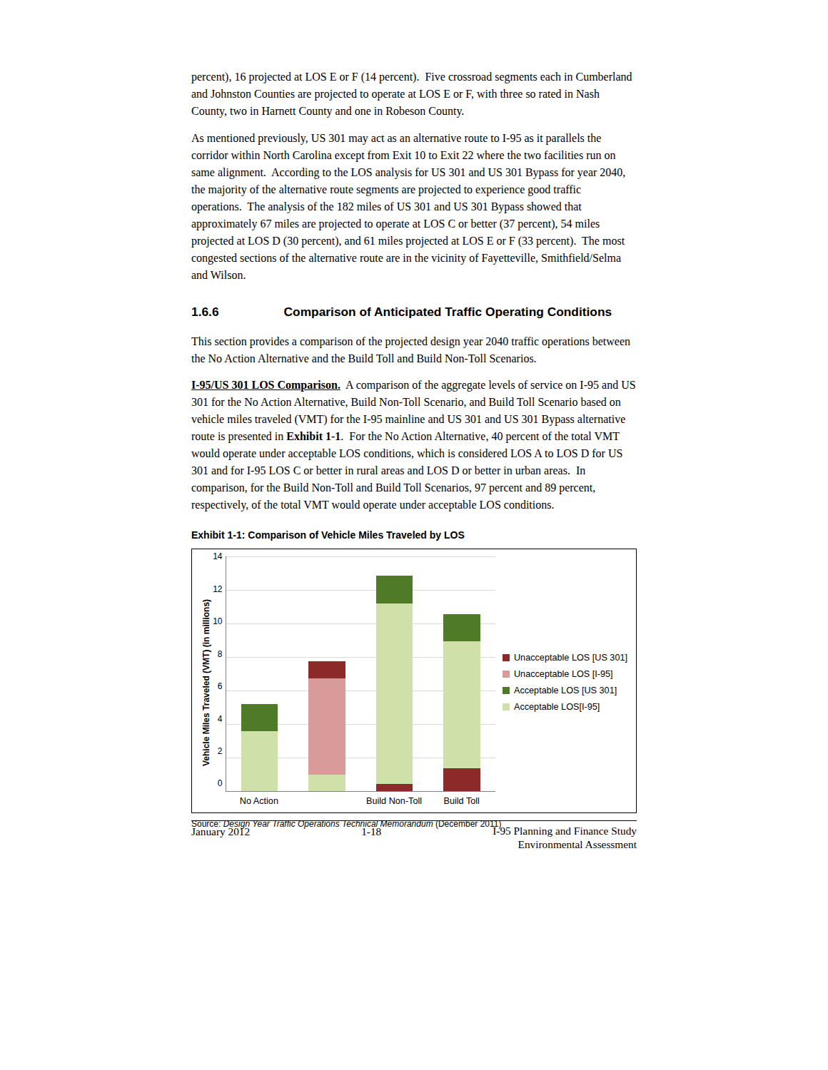percent), 16 projected at LOS E or F (14 percent). Five crossroad segments each in Cumberland and Johnston Counties are projected to operate at LOS E or F, with three so rated in Nash County, two in Harnett County and one in Robeson County.
As mentioned previously, US 301 may act as an alternative route to I-95 as it parallels the corridor within North Carolina except from Exit 10 to Exit 22 where the two facilities run on same alignment. According to the LOS analysis for US 301 and US 301 Bypass for year 2040, the majority of the alternative route segments are projected to experience good traffic operations. The analysis of the 182 miles of US 301 and US 301 Bypass showed that approximately 67 miles are projected to operate at LOS C or better (37 percent), 54 miles projected at LOS D (30 percent), and 61 miles projected at LOS E or F (33 percent). The most congested sections of the alternative route are in the vicinity of Fayetteville, Smithfield/Selma and Wilson.
1.6.6 Comparison of Anticipated Traffic Operating Conditions
This section provides a comparison of the projected design year 2040 traffic operations between the No Action Alternative and the Build Toll and Build Non-Toll Scenarios.
I-95/US 301 LOS Comparison. A comparison of the aggregate levels of service on I-95 and US 301 for the No Action Alternative, Build Non-Toll Scenario, and Build Toll Scenario based on vehicle miles traveled (VMT) for the I-95 mainline and US 301 and US 301 Bypass alternative route is presented in Exhibit 1-1. For the No Action Alternative, 40 percent of the total VMT would operate under acceptable LOS conditions, which is considered LOS A to LOS D for US 301 and for I-95 LOS C or better in rural areas and LOS D or better in urban areas. In comparison, for the Build Non-Toll and Build Toll Scenarios, 97 percent and 89 percent, respectively, of the total VMT would operate under acceptable LOS conditions.
Exhibit 1-1: Comparison of Vehicle Miles Traveled by LOS
Vehicle Miles Traveled (VMT) (in millions)
14 12 10 8 6 4 2 0
No Action Build Non-Toll Build Toll
Unacceptable LOS [US 301]
Unacceptable LOS [I-95]
Acceptable LOS [US 301]
Acceptable LOS[I-95]
Source: Design Year Traffic Operations Technical Memorandum (December 2011)
January 2012
1-18
I-95 Planning and Finance Study
Environmental Assessment